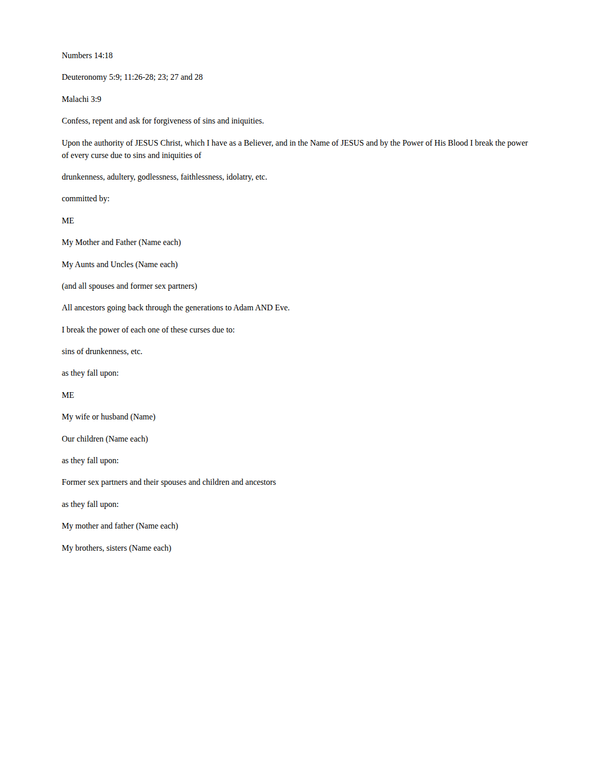Numbers 14:18
Deuteronomy 5:9; 11:26-28; 23; 27 and 28
Malachi 3:9
Confess, repent and ask for forgiveness of sins and iniquities.
Upon the authority of JESUS Christ, which I have as a Believer, and in the Name of JESUS and by the Power of His Blood I break the power of every curse due to sins and iniquities of
drunkenness, adultery, godlessness, faithlessness, idolatry, etc.
committed by:
ME
My Mother and Father (Name each)
My Aunts and Uncles (Name each)
(and all spouses and former sex partners)
All ancestors going back through the generations to Adam AND Eve.
I break the power of each one of these curses due to:
sins of drunkenness, etc.
as they fall upon:
ME
My wife or husband (Name)
Our children (Name each)
as they fall upon:
Former sex partners and their spouses and children and ancestors
as they fall upon:
My mother and father (Name each)
My brothers, sisters (Name each)